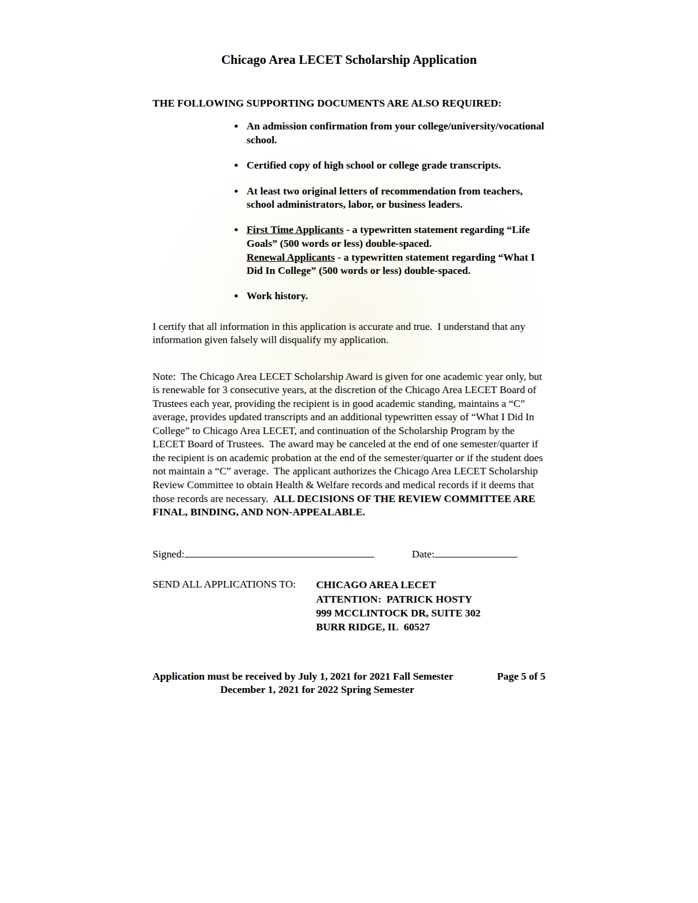Chicago Area LECET Scholarship Application
The following supporting documents are also required:
An admission confirmation from your college/university/vocational school.
Certified copy of high school or college grade transcripts.
At least two original letters of recommendation from teachers, school administrators, labor, or business leaders.
First Time Applicants - a typewritten statement regarding “Life Goals” (500 words or less) double-spaced.
Renewal Applicants - a typewritten statement regarding “What I Did In College” (500 words or less) double-spaced.
Work history.
I certify that all information in this application is accurate and true. I understand that any information given falsely will disqualify my application.
Note: The Chicago Area LECET Scholarship Award is given for one academic year only, but is renewable for 3 consecutive years, at the discretion of the Chicago Area LECET Board of Trustees each year, providing the recipient is in good academic standing, maintains a “C” average, provides updated transcripts and an additional typewritten essay of “What I Did In College” to Chicago Area LECET, and continuation of the Scholarship Program by the LECET Board of Trustees. The award may be canceled at the end of one semester/quarter if the recipient is on academic probation at the end of the semester/quarter or if the student does not maintain a “C” average. The applicant authorizes the Chicago Area LECET Scholarship Review Committee to obtain Health & Welfare records and medical records if it deems that those records are necessary. ALL DECISIONS OF THE REVIEW COMMITTEE ARE FINAL, BINDING, AND NON-APPEALABLE.
Signed:
Date:
SEND ALL APPLICATIONS TO:
CHICAGO AREA LECET
ATTENTION: PATRICK HOSTY
999 MCCLINTOCK DR, SUITE 302
BURR RIDGE, IL 60527
Application must be received by July 1, 2021 for 2021 Fall Semester Page 5 of 5
December 1, 2021 for 2022 Spring Semester